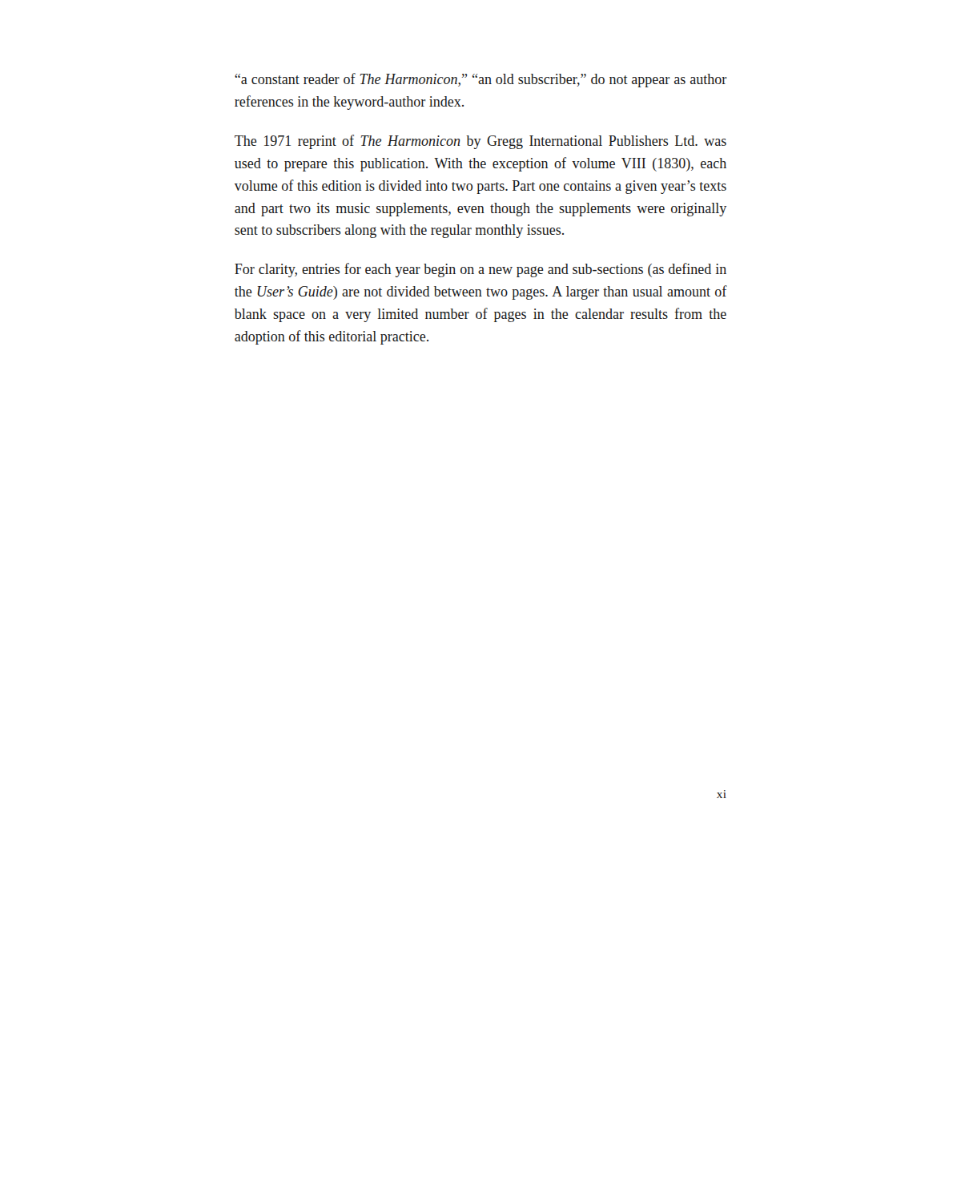“a constant reader of The Harmonicon,” “an old subscriber,” do not appear as author references in the keyword-author index.
The 1971 reprint of The Harmonicon by Gregg International Publishers Ltd. was used to prepare this publication. With the exception of volume VIII (1830), each volume of this edition is divided into two parts. Part one contains a given year’s texts and part two its music supplements, even though the supplements were originally sent to subscribers along with the regular monthly issues.
For clarity, entries for each year begin on a new page and sub-sections (as defined in the User’s Guide) are not divided between two pages. A larger than usual amount of blank space on a very limited number of pages in the calendar results from the adoption of this editorial practice.
xi